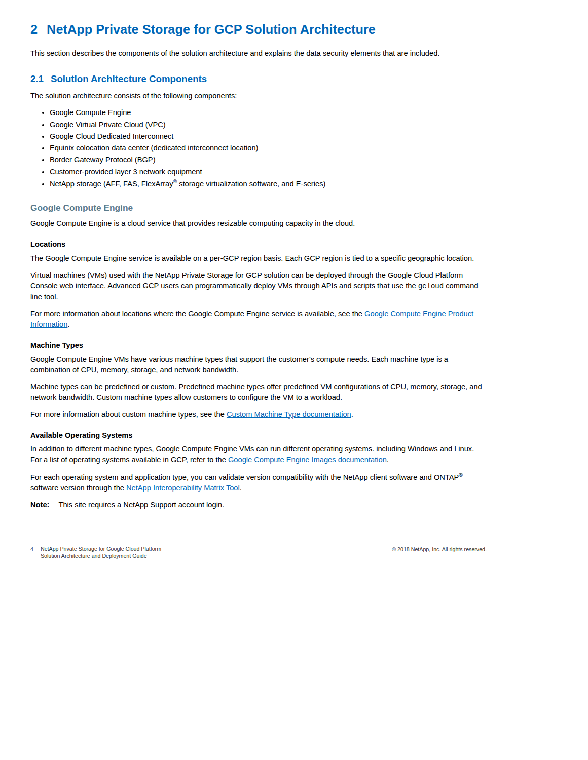2 NetApp Private Storage for GCP Solution Architecture
This section describes the components of the solution architecture and explains the data security elements that are included.
2.1 Solution Architecture Components
The solution architecture consists of the following components:
Google Compute Engine
Google Virtual Private Cloud (VPC)
Google Cloud Dedicated Interconnect
Equinix colocation data center (dedicated interconnect location)
Border Gateway Protocol (BGP)
Customer-provided layer 3 network equipment
NetApp storage (AFF, FAS, FlexArray® storage virtualization software, and E-series)
Google Compute Engine
Google Compute Engine is a cloud service that provides resizable computing capacity in the cloud.
Locations
The Google Compute Engine service is available on a per-GCP region basis. Each GCP region is tied to a specific geographic location.
Virtual machines (VMs) used with the NetApp Private Storage for GCP solution can be deployed through the Google Cloud Platform Console web interface. Advanced GCP users can programmatically deploy VMs through APIs and scripts that use the gcloud command line tool.
For more information about locations where the Google Compute Engine service is available, see the Google Compute Engine Product Information.
Machine Types
Google Compute Engine VMs have various machine types that support the customer's compute needs. Each machine type is a combination of CPU, memory, storage, and network bandwidth.
Machine types can be predefined or custom. Predefined machine types offer predefined VM configurations of CPU, memory, storage, and network bandwidth. Custom machine types allow customers to configure the VM to a workload.
For more information about custom machine types, see the Custom Machine Type documentation.
Available Operating Systems
In addition to different machine types, Google Compute Engine VMs can run different operating systems. including Windows and Linux. For a list of operating systems available in GCP, refer to the Google Compute Engine Images documentation.
For each operating system and application type, you can validate version compatibility with the NetApp client software and ONTAP® software version through the NetApp Interoperability Matrix Tool.
Note: This site requires a NetApp Support account login.
4
NetApp Private Storage for Google Cloud Platform
Solution Architecture and Deployment Guide
© 2018 NetApp, Inc. All rights reserved.